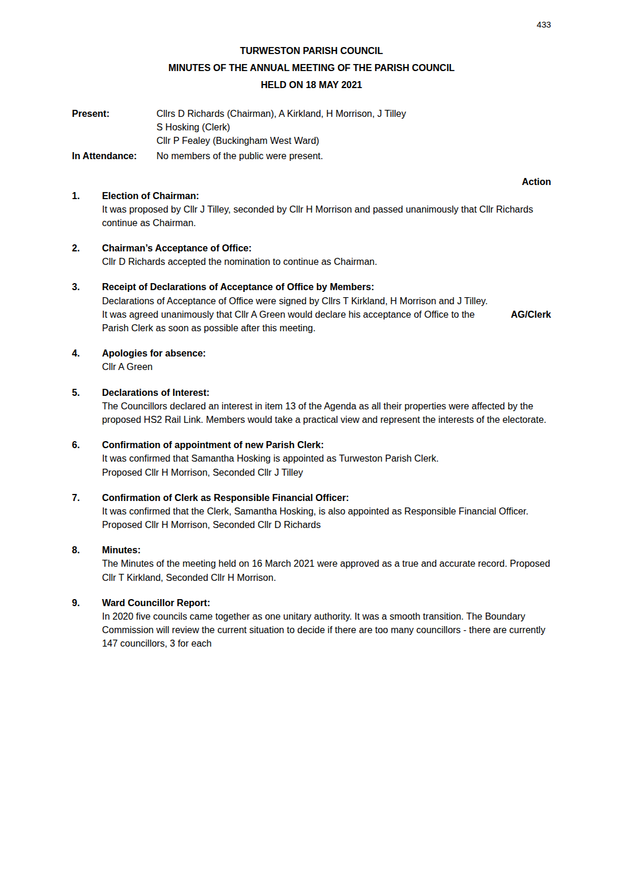433
Turweston Parish Council
Minutes of the Annual Meeting of the Parish Council
Held on 18 May 2021
| Present: | Cllrs D Richards (Chairman), A Kirkland, H Morrison, J Tilley S Hosking (Clerk) Cllr P Fealey (Buckingham West Ward) |
| In Attendance: | No members of the public were present. |
Action
Election of Chairman:
It was proposed by Cllr J Tilley, seconded by Cllr H Morrison and passed unanimously that Cllr Richards continue as Chairman.
Chairman’s Acceptance of Office:
Cllr D Richards accepted the nomination to continue as Chairman.
Receipt of Declarations of Acceptance of Office by Members:
Declarations of Acceptance of Office were signed by Cllrs T Kirkland, H Morrison and J Tilley.
AG/Clerk It was agreed unanimously that Cllr A Green would declare his acceptance of Office to the Parish Clerk as soon as possible after this meeting.
Apologies for absence:
Cllr A Green
Declarations of Interest:
The Councillors declared an interest in item 13 of the Agenda as all their properties were affected by the proposed HS2 Rail Link. Members would take a practical view and represent the interests of the electorate.
Confirmation of appointment of new Parish Clerk:
It was confirmed that Samantha Hosking is appointed as Turweston Parish Clerk.
Proposed Cllr H Morrison, Seconded Cllr J Tilley
Confirmation of Clerk as Responsible Financial Officer:
It was confirmed that the Clerk, Samantha Hosking, is also appointed as Responsible Financial Officer.
Proposed Cllr H Morrison, Seconded Cllr D Richards
Minutes:
The Minutes of the meeting held on 16 March 2021 were approved as a true and accurate record. Proposed Cllr T Kirkland, Seconded Cllr H Morrison.
Ward Councillor Report:
In 2020 five councils came together as one unitary authority. It was a smooth transition. The Boundary Commission will review the current situation to decide if there are too many councillors - there are currently 147 councillors, 3 for each